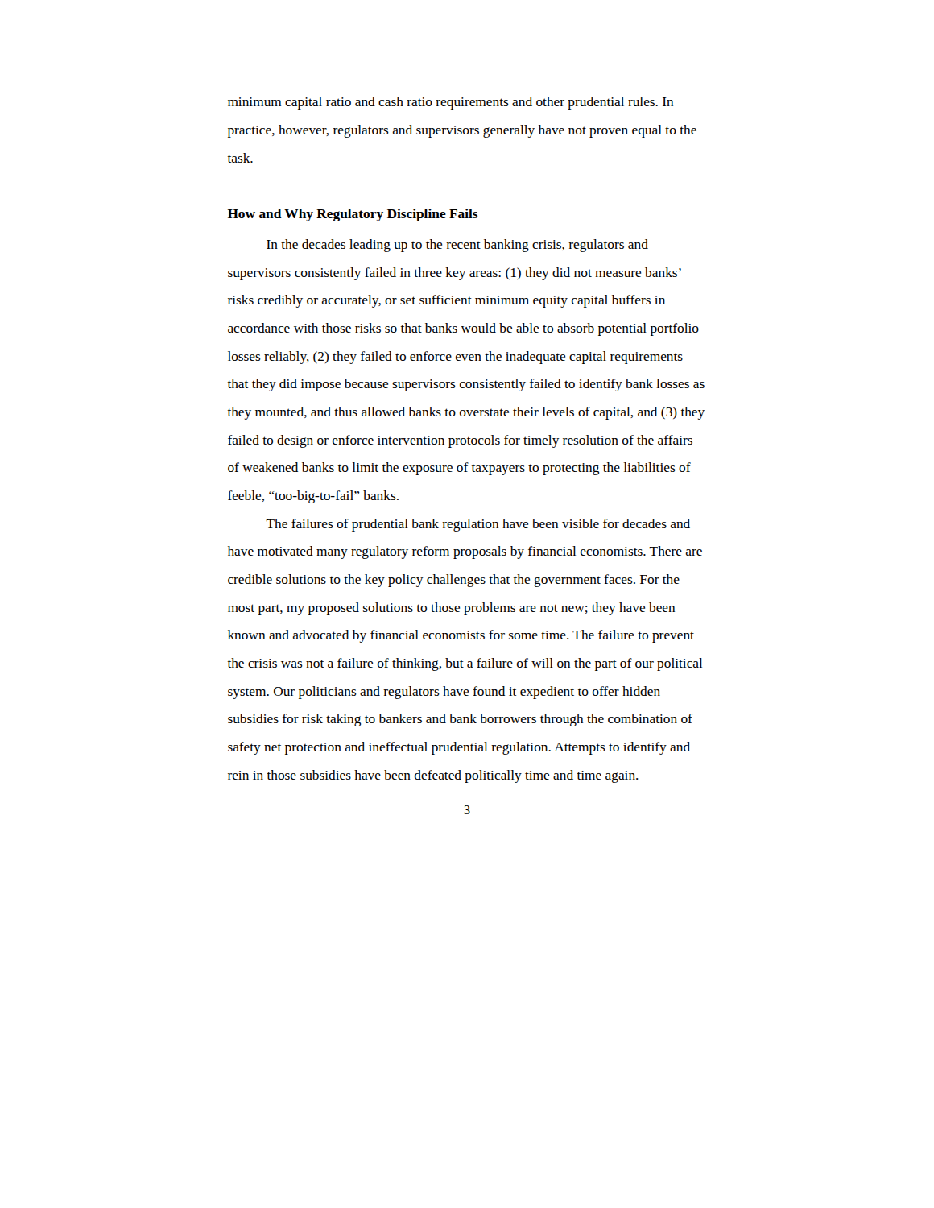minimum capital ratio and cash ratio requirements and other prudential rules. In practice, however, regulators and supervisors generally have not proven equal to the task.
How and Why Regulatory Discipline Fails
In the decades leading up to the recent banking crisis, regulators and supervisors consistently failed in three key areas: (1) they did not measure banks’ risks credibly or accurately, or set sufficient minimum equity capital buffers in accordance with those risks so that banks would be able to absorb potential portfolio losses reliably, (2) they failed to enforce even the inadequate capital requirements that they did impose because supervisors consistently failed to identify bank losses as they mounted, and thus allowed banks to overstate their levels of capital, and (3) they failed to design or enforce intervention protocols for timely resolution of the affairs of weakened banks to limit the exposure of taxpayers to protecting the liabilities of feeble, “too-big-to-fail” banks.
The failures of prudential bank regulation have been visible for decades and have motivated many regulatory reform proposals by financial economists. There are credible solutions to the key policy challenges that the government faces. For the most part, my proposed solutions to those problems are not new; they have been known and advocated by financial economists for some time. The failure to prevent the crisis was not a failure of thinking, but a failure of will on the part of our political system. Our politicians and regulators have found it expedient to offer hidden subsidies for risk taking to bankers and bank borrowers through the combination of safety net protection and ineffectual prudential regulation. Attempts to identify and rein in those subsidies have been defeated politically time and time again.
3